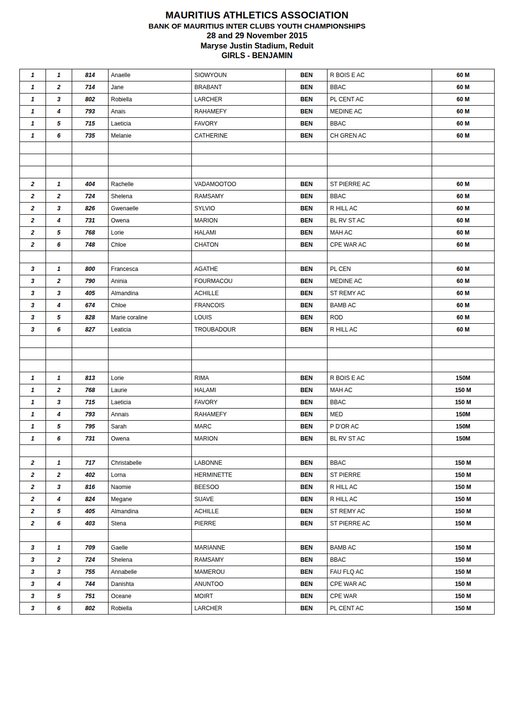MAURITIUS ATHLETICS ASSOCIATION
BANK OF MAURITIUS INTER CLUBS YOUTH CHAMPIONSHIPS
28 and 29 November 2015
Maryse Justin Stadium, Reduit
GIRLS - BENJAMIN
| 1 | 1 | 814 | Anaelle | SIOWYOUN | BEN | R BOIS E AC | 60 M |
| 1 | 2 | 714 | Jane | BRABANT | BEN | BBAC | 60 M |
| 1 | 3 | 802 | Robiella | LARCHER | BEN | PL CENT AC | 60 M |
| 1 | 4 | 793 | Anais | RAHAMEFY | BEN | MEDINE AC | 60 M |
| 1 | 5 | 715 | Laeticia | FAVORY | BEN | BBAC | 60 M |
| 1 | 6 | 735 | Melanie | CATHERINE | BEN | CH GREN AC | 60 M |
| 2 | 1 | 404 | Rachelle | VADAMOOTOO | BEN | ST PIERRE AC | 60 M |
| 2 | 2 | 724 | Shelena | RAMSAMY | BEN | BBAC | 60 M |
| 2 | 3 | 826 | Gwenaelle | SYLVIO | BEN | R HILL AC | 60 M |
| 2 | 4 | 731 | Owena | MARION | BEN | BL RV ST AC | 60 M |
| 2 | 5 | 768 | Lorie | HALAMI | BEN | MAH AC | 60 M |
| 2 | 6 | 748 | Chloe | CHATON | BEN | CPE WAR AC | 60 M |
| 3 | 1 | 800 | Francesca | AGATHE | BEN | PL CEN | 60 M |
| 3 | 2 | 790 | Aninia | FOURMACOU | BEN | MEDINE AC | 60 M |
| 3 | 3 | 405 | Almandina | ACHILLE | BEN | ST REMY AC | 60 M |
| 3 | 4 | 674 | Chloe | FRANCOIS | BEN | BAMB AC | 60 M |
| 3 | 5 | 828 | Marie coraline | LOUIS | BEN | ROD | 60 M |
| 3 | 6 | 827 | Leaticia | TROUBADOUR | BEN | R HILL AC | 60 M |
| 1 | 1 | 813 | Lorie | RIMA | BEN | R BOIS E AC | 150M |
| 1 | 2 | 768 | Laurie | HALAMI | BEN | MAH AC | 150 M |
| 1 | 3 | 715 | Laeticia | FAVORY | BEN | BBAC | 150 M |
| 1 | 4 | 793 | Annais | RAHAMEFY | BEN | MED | 150M |
| 1 | 5 | 795 | Sarah | MARC | BEN | P D'OR AC | 150M |
| 1 | 6 | 731 | Owena | MARION | BEN | BL RV ST AC | 150M |
| 2 | 1 | 717 | Christabelle | LABONNE | BEN | BBAC | 150 M |
| 2 | 2 | 402 | Lorna | HERMINETTE | BEN | ST PIERRE | 150 M |
| 2 | 3 | 816 | Naomie | BEESOO | BEN | R HILL AC | 150 M |
| 2 | 4 | 824 | Megane | SUAVE | BEN | R HILL AC | 150 M |
| 2 | 5 | 405 | Almandina | ACHILLE | BEN | ST REMY AC | 150 M |
| 2 | 6 | 403 | Stena | PIERRE | BEN | ST PIERRE AC | 150 M |
| 3 | 1 | 709 | Gaelle | MARIANNE | BEN | BAMB AC | 150 M |
| 3 | 2 | 724 | Shelena | RAMSAMY | BEN | BBAC | 150 M |
| 3 | 3 | 755 | Annabelle | MAMEROU | BEN | FAU FLQ AC | 150 M |
| 3 | 4 | 744 | Danishta | ANUNTOO | BEN | CPE WAR AC | 150 M |
| 3 | 5 | 751 | Oceane | MOIRT | BEN | CPE WAR | 150 M |
| 3 | 6 | 802 | Robiella | LARCHER | BEN | PL CENT AC | 150 M |